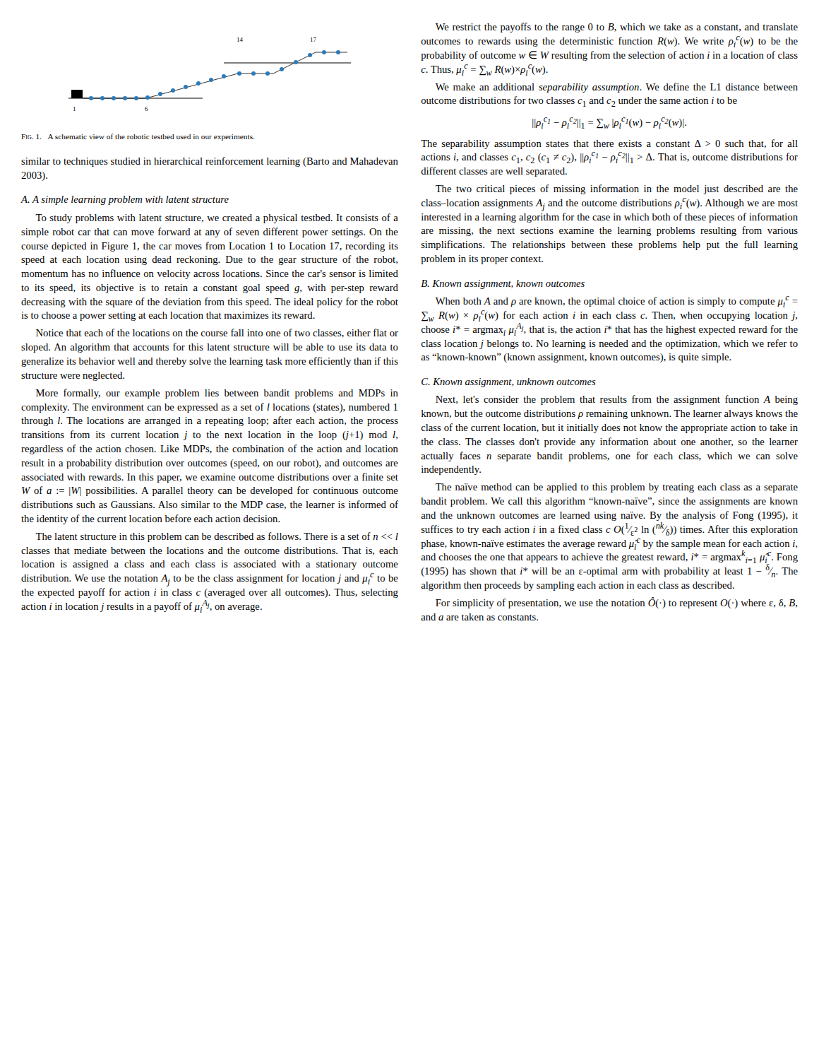1 6 14 17
Fig. 1. A schematic view of the robotic testbed used in our experiments.
similar to techniques studied in hierarchical reinforcement learning (Barto and Mahadevan 2003).
A. A simple learning problem with latent structure
To study problems with latent structure, we created a physical testbed. It consists of a simple robot car that can move forward at any of seven different power settings. On the course depicted in Figure 1, the car moves from Location 1 to Location 17, recording its speed at each location using dead reckoning. Due to the gear structure of the robot, momentum has no influence on velocity across locations. Since the car's sensor is limited to its speed, its objective is to retain a constant goal speed g, with per-step reward decreasing with the square of the deviation from this speed. The ideal policy for the robot is to choose a power setting at each location that maximizes its reward.
Notice that each of the locations on the course fall into one of two classes, either flat or sloped. An algorithm that accounts for this latent structure will be able to use its data to generalize its behavior well and thereby solve the learning task more efficiently than if this structure were neglected.
More formally, our example problem lies between bandit problems and MDPs in complexity. The environment can be expressed as a set of l locations (states), numbered 1 through l. The locations are arranged in a repeating loop; after each action, the process transitions from its current location j to the next location in the loop (j+1) mod l, regardless of the action chosen. Like MDPs, the combination of the action and location result in a probability distribution over outcomes (speed, on our robot), and outcomes are associated with rewards. In this paper, we examine outcome distributions over a finite set W of a := |W| possibilities. A parallel theory can be developed for continuous outcome distributions such as Gaussians. Also similar to the MDP case, the learner is informed of the identity of the current location before each action decision.
The latent structure in this problem can be described as follows. There is a set of n << l classes that mediate between the locations and the outcome distributions. That is, each location is assigned a class and each class is associated with a stationary outcome distribution. We use the notation Aj to be the class assignment for location j and μic to be the expected payoff for action i in class c (averaged over all outcomes). Thus, selecting action i in location j results in a payoff of μiAj, on average.
We restrict the payoffs to the range 0 to B, which we take as a constant, and translate outcomes to rewards using the deterministic function R(w). We write ρic(w) to be the probability of outcome w ∈ W resulting from the selection of action i in a location of class c. Thus, μic = ∑w R(w)×ρic(w).
We make an additional separability assumption. We define the L1 distance between outcome distributions for two classes c1 and c2 under the same action i to be
||ρic1 − ρic2||1 = ∑w |ρic1(w) − ρic2(w)|.
The separability assumption states that there exists a constant Δ > 0 such that, for all actions i, and classes c1, c2 (c1 ≠ c2), ||ρic1 − ρic2||1 > Δ. That is, outcome distributions for different classes are well separated.
The two critical pieces of missing information in the model just described are the class–location assignments Aj and the outcome distributions ρic(w). Although we are most interested in a learning algorithm for the case in which both of these pieces of information are missing, the next sections examine the learning problems resulting from various simplifications. The relationships between these problems help put the full learning problem in its proper context.
B. Known assignment, known outcomes
When both A and ρ are known, the optimal choice of action is simply to compute μic = ∑w R(w) × ρic(w) for each action i in each class c. Then, when occupying location j, choose i* = argmaxi μiAj, that is, the action i* that has the highest expected reward for the class location j belongs to. No learning is needed and the optimization, which we refer to as “known-known” (known assignment, known outcomes), is quite simple.
C. Known assignment, unknown outcomes
Next, let's consider the problem that results from the assignment function A being known, but the outcome distributions ρ remaining unknown. The learner always knows the class of the current location, but it initially does not know the appropriate action to take in the class. The classes don't provide any information about one another, so the learner actually faces n separate bandit problems, one for each class, which we can solve independently.
The naïve method can be applied to this problem by treating each class as a separate bandit problem. We call this algorithm “known-naïve”, since the assignments are known and the unknown outcomes are learned using naïve. By the analysis of Fong (1995), it suffices to try each action i in a fixed class c O(1⁄ε2 ln (nk⁄δ)) times. After this exploration phase, known-naïve estimates the average reward μ̂ic by the sample mean for each action i, and chooses the one that appears to achieve the greatest reward, i* = argmaxki=1 μ̂ic. Fong (1995) has shown that i* will be an ε-optimal arm with probability at least 1 − δ⁄n. The algorithm then proceeds by sampling each action in each class as described.
For simplicity of presentation, we use the notation Ô(·) to represent O(·) where ε, δ, B, and a are taken as constants.